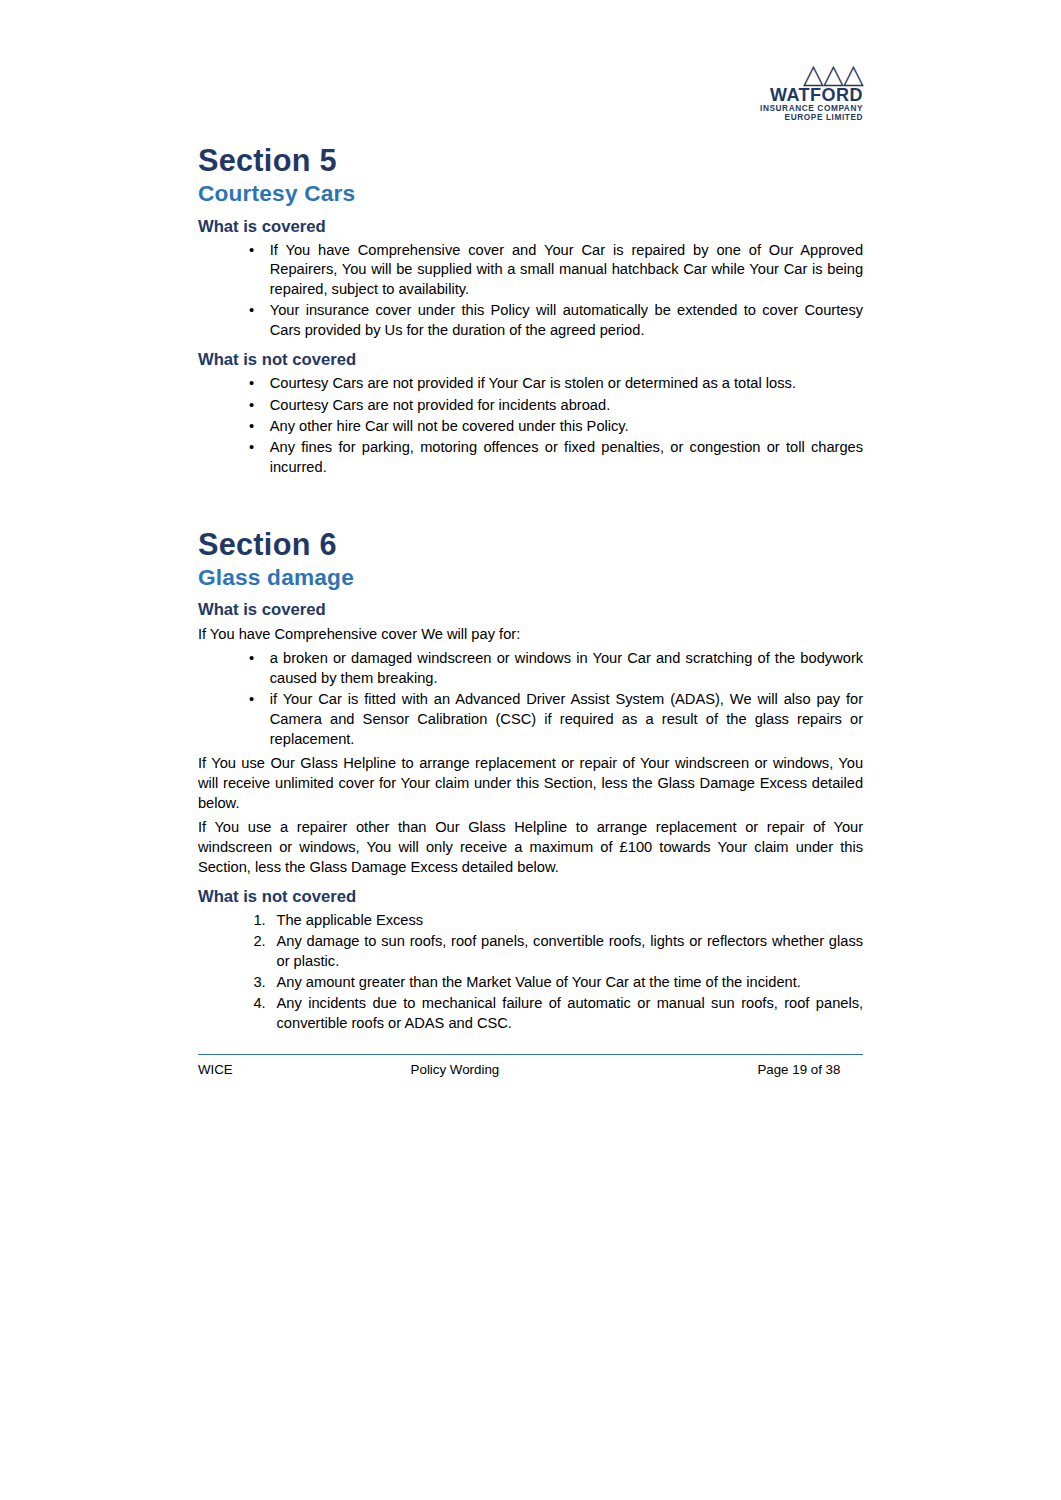△△△ WATFORD INSURANCE COMPANY EUROPE LIMITED
Section 5
Courtesy Cars
What is covered
If You have Comprehensive cover and Your Car is repaired by one of Our Approved Repairers, You will be supplied with a small manual hatchback Car while Your Car is being repaired, subject to availability.
Your insurance cover under this Policy will automatically be extended to cover Courtesy Cars provided by Us for the duration of the agreed period.
What is not covered
Courtesy Cars are not provided if Your Car is stolen or determined as a total loss.
Courtesy Cars are not provided for incidents abroad.
Any other hire Car will not be covered under this Policy.
Any fines for parking, motoring offences or fixed penalties, or congestion or toll charges incurred.
Section 6
Glass damage
What is covered
If You have Comprehensive cover We will pay for:
a broken or damaged windscreen or windows in Your Car and scratching of the bodywork caused by them breaking.
if Your Car is fitted with an Advanced Driver Assist System (ADAS), We will also pay for Camera and Sensor Calibration (CSC) if required as a result of the glass repairs or replacement.
If You use Our Glass Helpline to arrange replacement or repair of Your windscreen or windows, You will receive unlimited cover for Your claim under this Section, less the Glass Damage Excess detailed below.
If You use a repairer other than Our Glass Helpline to arrange replacement or repair of Your windscreen or windows, You will only receive a maximum of £100 towards Your claim under this Section, less the Glass Damage Excess detailed below.
What is not covered
The applicable Excess
Any damage to sun roofs, roof panels, convertible roofs, lights or reflectors whether glass or plastic.
Any amount greater than the Market Value of Your Car at the time of the incident.
Any incidents due to mechanical failure of automatic or manual sun roofs, roof panels, convertible roofs or ADAS and CSC.
WICE
Policy Wording
Page 19 of 38